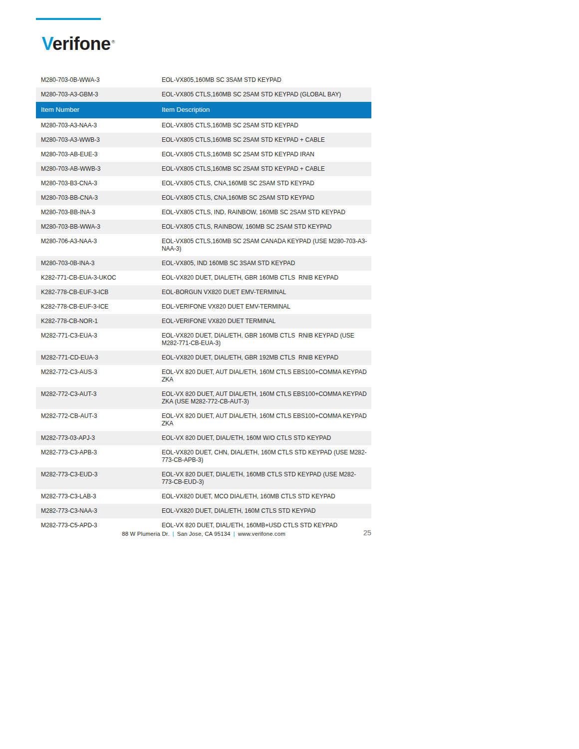Verifone®
| M280-703-0B-WWA-3 | EOL-VX805,160MB SC 3SAM STD KEYPAD |
| M280-703-A3-GBM-3 | EOL-VX805 CTLS,160MB SC 2SAM STD KEYPAD (GLOBAL BAY) |
| Item Number | Item Description |
| M280-703-A3-NAA-3 | EOL-VX805 CTLS,160MB SC 2SAM STD KEYPAD |
| M280-703-A3-WWB-3 | EOL-VX805 CTLS,160MB SC 2SAM STD KEYPAD + CABLE |
| M280-703-AB-EUE-3 | EOL-VX805 CTLS,160MB SC 2SAM STD KEYPAD IRAN |
| M280-703-AB-WWB-3 | EOL-VX805 CTLS,160MB SC 2SAM STD KEYPAD + CABLE |
| M280-703-B3-CNA-3 | EOL-VX805 CTLS, CNA,160MB SC 2SAM STD KEYPAD |
| M280-703-BB-CNA-3 | EOL-VX805 CTLS, CNA,160MB SC 2SAM STD KEYPAD |
| M280-703-BB-INA-3 | EOL-VX805 CTLS, IND, RAINBOW, 160MB SC 2SAM STD KEYPAD |
| M280-703-BB-WWA-3 | EOL-VX805 CTLS, RAINBOW, 160MB SC 2SAM STD KEYPAD |
| M280-706-A3-NAA-3 | EOL-VX805 CTLS,160MB SC 2SAM CANADA KEYPAD (USE M280-703-A3-NAA-3) |
| M280-703-0B-INA-3 | EOL-VX805, IND 160MB SC 3SAM STD KEYPAD |
| K282-771-CB-EUA-3-UKOC | EOL-VX820 DUET, DIAL/ETH, GBR 160MB CTLS RNIB KEYPAD |
| K282-778-CB-EUF-3-ICB | EOL-BORGUN VX820 DUET EMV-TERMINAL |
| K282-778-CB-EUF-3-ICE | EOL-VERIFONE VX820 DUET EMV-TERMINAL |
| K282-778-CB-NOR-1 | EOL-VERIFONE VX820 DUET TERMINAL |
| M282-771-C3-EUA-3 | EOL-VX820 DUET, DIAL/ETH, GBR 160MB CTLS RNIB KEYPAD (USE M282-771-CB-EUA-3) |
| M282-771-CD-EUA-3 | EOL-VX820 DUET, DIAL/ETH, GBR 192MB CTLS RNIB KEYPAD |
| M282-772-C3-AUS-3 | EOL-VX 820 DUET, AUT DIAL/ETH, 160M CTLS EBS100+COMMA KEYPAD ZKA |
| M282-772-C3-AUT-3 | EOL-VX 820 DUET, AUT DIAL/ETH, 160M CTLS EBS100+COMMA KEYPAD ZKA (USE M282-772-CB-AUT-3) |
| M282-772-CB-AUT-3 | EOL-VX 820 DUET, AUT DIAL/ETH, 160M CTLS EBS100+COMMA KEYPAD ZKA |
| M282-773-03-APJ-3 | EOL-VX 820 DUET, DIAL/ETH, 160M W/O CTLS STD KEYPAD |
| M282-773-C3-APB-3 | EOL-VX820 DUET, CHN, DIAL/ETH, 160M CTLS STD KEYPAD (USE M282-773-CB-APB-3) |
| M282-773-C3-EUD-3 | EOL-VX 820 DUET, DIAL/ETH, 160MB CTLS STD KEYPAD (USE M282-773-CB-EUD-3) |
| M282-773-C3-LAB-3 | EOL-VX820 DUET, MCO DIAL/ETH, 160MB CTLS STD KEYPAD |
| M282-773-C3-NAA-3 | EOL-VX820 DUET, DIAL/ETH, 160M CTLS STD KEYPAD |
| M282-773-C5-APD-3 | EOL-VX 820 DUET, DIAL/ETH, 160MB+USD CTLS STD KEYPAD |
88 W Plumeria Dr.|San Jose, CA 95134|www.verifone.com
25